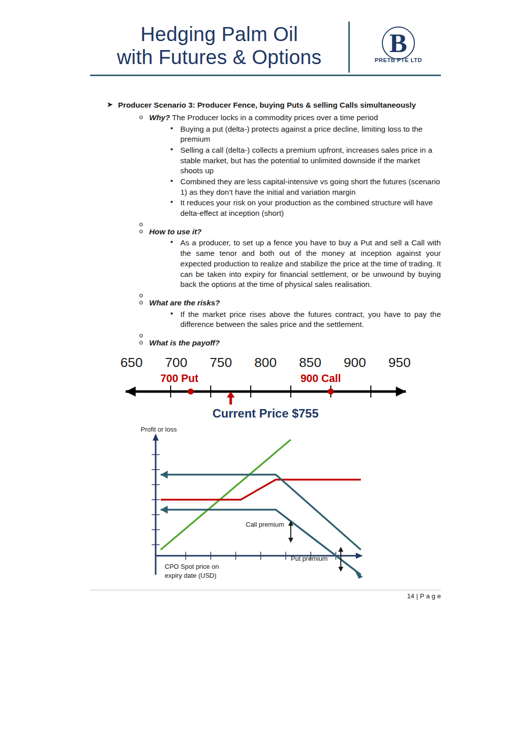Hedging Palm Oil
with Futures & Options
B
PRETB PTE LTD
Producer Scenario 3: Producer Fence, buying Puts & selling Calls simultaneously
Why? The Producer locks in a commodity prices over a time period
Buying a put (delta-) protects against a price decline, limiting loss to the premium
Selling a call (delta-) collects a premium upfront, increases sales price in a stable market, but has the potential to unlimited downside if the market shoots up
Combined they are less capital-intensive vs going short the futures (scenario 1) as they don’t have the initial and variation margin
It reduces your risk on your production as the combined structure will have delta-effect at inception (short)
How to use it?
As a producer, to set up a fence you have to buy a Put and sell a Call with the same tenor and both out of the money at inception against your expected production to realize and stabilize the price at the time of trading. It can be taken into expiry for financial settlement, or be unwound by buying back the options at the time of physical sales realisation.
What are the risks?
If the market price rises above the futures contract, you have to pay the difference between the sales price and the settlement.
What is the payoff?
650700750800850900950
700 Put 900 Call
Current Price $755
Profit or loss Call premium Put premium CPO Spot price on expiry date (USD)
14 | P a g e